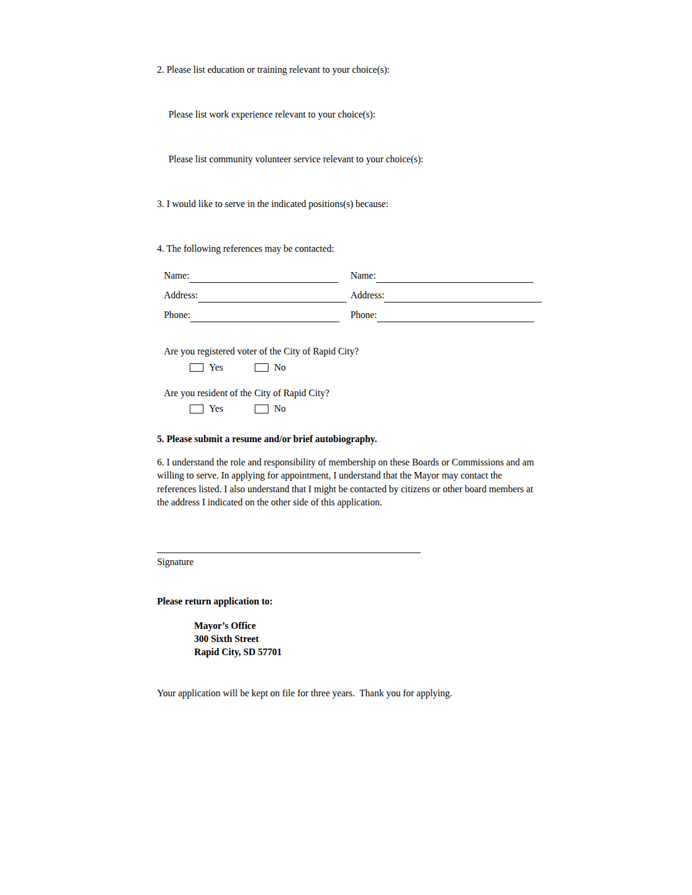2. Please list education or training relevant to your choice(s):
Please list work experience relevant to your choice(s):
Please list community volunteer service relevant to your choice(s):
3. I would like to serve in the indicated positions(s) because:
4. The following references may be contacted:
| Name: | | Name: |
| Address: | | Address: |
| Phone: | | Phone: |
Are you registered voter of the City of Rapid City?
Yes No
Are you resident of the City of Rapid City?
Yes No
5. Please submit a resume and/or brief autobiography.
6. I understand the role and responsibility of membership on these Boards or Commissions and am willing to serve. In applying for appointment, I understand that the Mayor may contact the references listed. I also understand that I might be contacted by citizens or other board members at the address I indicated on the other side of this application.
Signature
Please return application to:
Mayor’s Office
300 Sixth Street
Rapid City, SD 57701
Your application will be kept on file for three years. Thank you for applying.